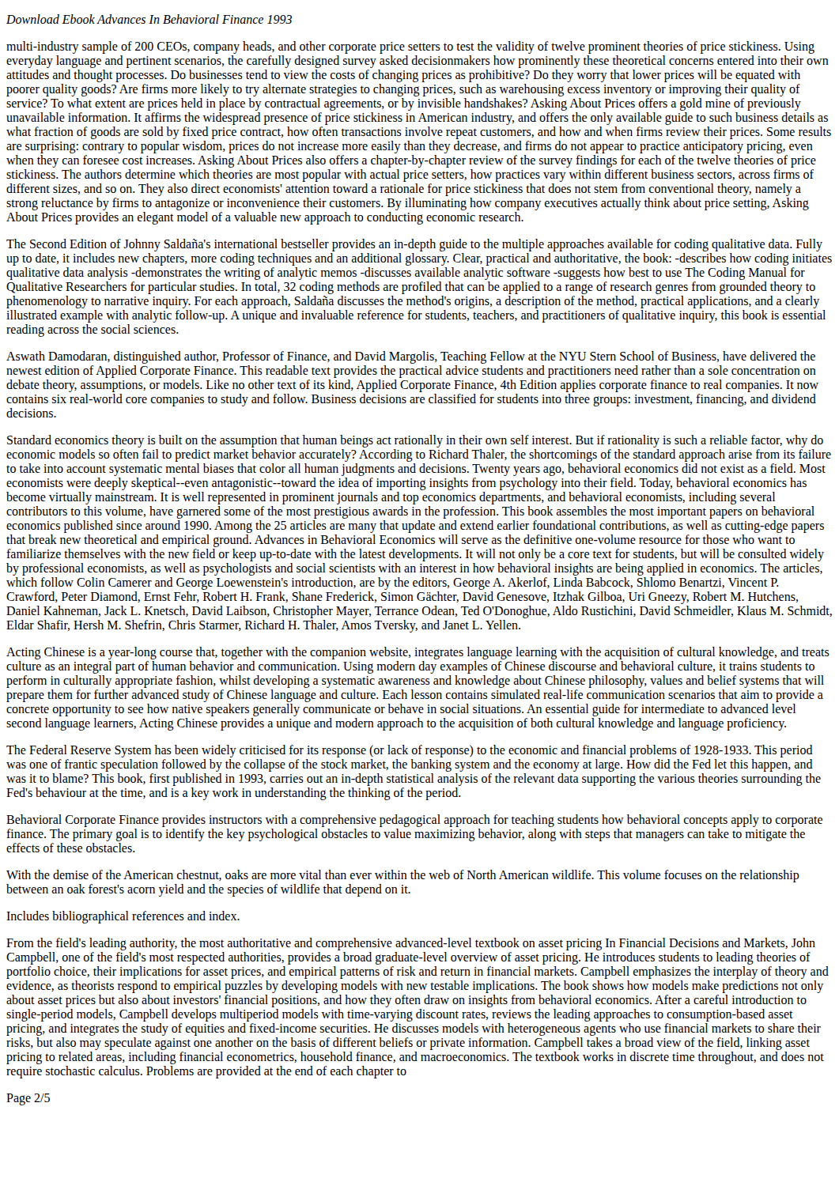Download Ebook Advances In Behavioral Finance 1993
multi-industry sample of 200 CEOs, company heads, and other corporate price setters to test the validity of twelve prominent theories of price stickiness. Using everyday language and pertinent scenarios, the carefully designed survey asked decisionmakers how prominently these theoretical concerns entered into their own attitudes and thought processes. Do businesses tend to view the costs of changing prices as prohibitive? Do they worry that lower prices will be equated with poorer quality goods? Are firms more likely to try alternate strategies to changing prices, such as warehousing excess inventory or improving their quality of service? To what extent are prices held in place by contractual agreements, or by invisible handshakes? Asking About Prices offers a gold mine of previously unavailable information. It affirms the widespread presence of price stickiness in American industry, and offers the only available guide to such business details as what fraction of goods are sold by fixed price contract, how often transactions involve repeat customers, and how and when firms review their prices. Some results are surprising: contrary to popular wisdom, prices do not increase more easily than they decrease, and firms do not appear to practice anticipatory pricing, even when they can foresee cost increases. Asking About Prices also offers a chapter-by-chapter review of the survey findings for each of the twelve theories of price stickiness. The authors determine which theories are most popular with actual price setters, how practices vary within different business sectors, across firms of different sizes, and so on. They also direct economists' attention toward a rationale for price stickiness that does not stem from conventional theory, namely a strong reluctance by firms to antagonize or inconvenience their customers. By illuminating how company executives actually think about price setting, Asking About Prices provides an elegant model of a valuable new approach to conducting economic research.
The Second Edition of Johnny Saldaña's international bestseller provides an in-depth guide to the multiple approaches available for coding qualitative data. Fully up to date, it includes new chapters, more coding techniques and an additional glossary. Clear, practical and authoritative, the book: -describes how coding initiates qualitative data analysis -demonstrates the writing of analytic memos -discusses available analytic software -suggests how best to use The Coding Manual for Qualitative Researchers for particular studies. In total, 32 coding methods are profiled that can be applied to a range of research genres from grounded theory to phenomenology to narrative inquiry. For each approach, Saldaña discusses the method's origins, a description of the method, practical applications, and a clearly illustrated example with analytic follow-up. A unique and invaluable reference for students, teachers, and practitioners of qualitative inquiry, this book is essential reading across the social sciences.
Aswath Damodaran, distinguished author, Professor of Finance, and David Margolis, Teaching Fellow at the NYU Stern School of Business, have delivered the newest edition of Applied Corporate Finance. This readable text provides the practical advice students and practitioners need rather than a sole concentration on debate theory, assumptions, or models. Like no other text of its kind, Applied Corporate Finance, 4th Edition applies corporate finance to real companies. It now contains six real-world core companies to study and follow. Business decisions are classified for students into three groups: investment, financing, and dividend decisions.
Standard economics theory is built on the assumption that human beings act rationally in their own self interest. But if rationality is such a reliable factor, why do economic models so often fail to predict market behavior accurately? According to Richard Thaler, the shortcomings of the standard approach arise from its failure to take into account systematic mental biases that color all human judgments and decisions. Twenty years ago, behavioral economics did not exist as a field. Most economists were deeply skeptical--even antagonistic--toward the idea of importing insights from psychology into their field. Today, behavioral economics has become virtually mainstream. It is well represented in prominent journals and top economics departments, and behavioral economists, including several contributors to this volume, have garnered some of the most prestigious awards in the profession. This book assembles the most important papers on behavioral economics published since around 1990. Among the 25 articles are many that update and extend earlier foundational contributions, as well as cutting-edge papers that break new theoretical and empirical ground. Advances in Behavioral Economics will serve as the definitive one-volume resource for those who want to familiarize themselves with the new field or keep up-to-date with the latest developments. It will not only be a core text for students, but will be consulted widely by professional economists, as well as psychologists and social scientists with an interest in how behavioral insights are being applied in economics. The articles, which follow Colin Camerer and George Loewenstein's introduction, are by the editors, George A. Akerlof, Linda Babcock, Shlomo Benartzi, Vincent P. Crawford, Peter Diamond, Ernst Fehr, Robert H. Frank, Shane Frederick, Simon Gächter, David Genesove, Itzhak Gilboa, Uri Gneezy, Robert M. Hutchens, Daniel Kahneman, Jack L. Knetsch, David Laibson, Christopher Mayer, Terrance Odean, Ted O'Donoghue, Aldo Rustichini, David Schmeidler, Klaus M. Schmidt, Eldar Shafir, Hersh M. Shefrin, Chris Starmer, Richard H. Thaler, Amos Tversky, and Janet L. Yellen.
Acting Chinese is a year-long course that, together with the companion website, integrates language learning with the acquisition of cultural knowledge, and treats culture as an integral part of human behavior and communication. Using modern day examples of Chinese discourse and behavioral culture, it trains students to perform in culturally appropriate fashion, whilst developing a systematic awareness and knowledge about Chinese philosophy, values and belief systems that will prepare them for further advanced study of Chinese language and culture. Each lesson contains simulated real-life communication scenarios that aim to provide a concrete opportunity to see how native speakers generally communicate or behave in social situations. An essential guide for intermediate to advanced level second language learners, Acting Chinese provides a unique and modern approach to the acquisition of both cultural knowledge and language proficiency.
The Federal Reserve System has been widely criticised for its response (or lack of response) to the economic and financial problems of 1928-1933. This period was one of frantic speculation followed by the collapse of the stock market, the banking system and the economy at large. How did the Fed let this happen, and was it to blame? This book, first published in 1993, carries out an in-depth statistical analysis of the relevant data supporting the various theories surrounding the Fed's behaviour at the time, and is a key work in understanding the thinking of the period.
Behavioral Corporate Finance provides instructors with a comprehensive pedagogical approach for teaching students how behavioral concepts apply to corporate finance. The primary goal is to identify the key psychological obstacles to value maximizing behavior, along with steps that managers can take to mitigate the effects of these obstacles.
With the demise of the American chestnut, oaks are more vital than ever within the web of North American wildlife. This volume focuses on the relationship between an oak forest's acorn yield and the species of wildlife that depend on it.
Includes bibliographical references and index.
From the field's leading authority, the most authoritative and comprehensive advanced-level textbook on asset pricing In Financial Decisions and Markets, John Campbell, one of the field's most respected authorities, provides a broad graduate-level overview of asset pricing. He introduces students to leading theories of portfolio choice, their implications for asset prices, and empirical patterns of risk and return in financial markets. Campbell emphasizes the interplay of theory and evidence, as theorists respond to empirical puzzles by developing models with new testable implications. The book shows how models make predictions not only about asset prices but also about investors' financial positions, and how they often draw on insights from behavioral economics. After a careful introduction to single-period models, Campbell develops multiperiod models with time-varying discount rates, reviews the leading approaches to consumption-based asset pricing, and integrates the study of equities and fixed-income securities. He discusses models with heterogeneous agents who use financial markets to share their risks, but also may speculate against one another on the basis of different beliefs or private information. Campbell takes a broad view of the field, linking asset pricing to related areas, including financial econometrics, household finance, and macroeconomics. The textbook works in discrete time throughout, and does not require stochastic calculus. Problems are provided at the end of each chapter to
Page 2/5